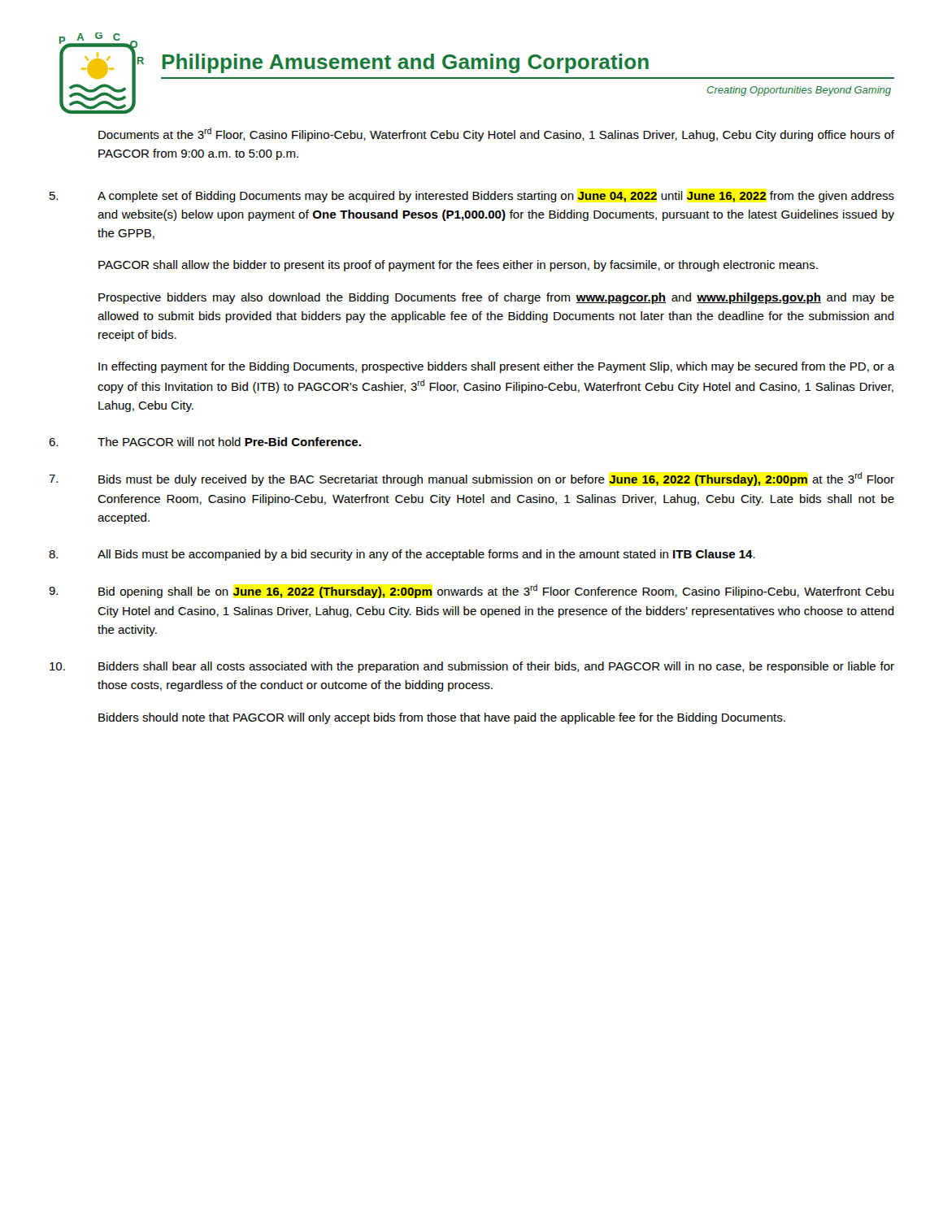P A G C O R
Philippine Amusement and Gaming Corporation
Creating Opportunities Beyond Gaming
Documents at the 3rd Floor, Casino Filipino-Cebu, Waterfront Cebu City Hotel and Casino, 1 Salinas Driver, Lahug, Cebu City during office hours of PAGCOR from 9:00 a.m. to 5:00 p.m.
5.
A complete set of Bidding Documents may be acquired by interested Bidders starting on June 04, 2022 until June 16, 2022 from the given address and website(s) below upon payment of One Thousand Pesos (P1,000.00) for the Bidding Documents, pursuant to the latest Guidelines issued by the GPPB,
PAGCOR shall allow the bidder to present its proof of payment for the fees either in person, by facsimile, or through electronic means.
Prospective bidders may also download the Bidding Documents free of charge from www.pagcor.ph and www.philgeps.gov.ph and may be allowed to submit bids provided that bidders pay the applicable fee of the Bidding Documents not later than the deadline for the submission and receipt of bids.
In effecting payment for the Bidding Documents, prospective bidders shall present either the Payment Slip, which may be secured from the PD, or a copy of this Invitation to Bid (ITB) to PAGCOR's Cashier, 3rd Floor, Casino Filipino-Cebu, Waterfront Cebu City Hotel and Casino, 1 Salinas Driver, Lahug, Cebu City.
6.
The PAGCOR will not hold Pre-Bid Conference.
7.
Bids must be duly received by the BAC Secretariat through manual submission on or before June 16, 2022 (Thursday), 2:00pm at the 3rd Floor Conference Room, Casino Filipino-Cebu, Waterfront Cebu City Hotel and Casino, 1 Salinas Driver, Lahug, Cebu City. Late bids shall not be accepted.
8.
All Bids must be accompanied by a bid security in any of the acceptable forms and in the amount stated in ITB Clause 14.
9.
Bid opening shall be on June 16, 2022 (Thursday), 2:00pm onwards at the 3rd Floor Conference Room, Casino Filipino-Cebu, Waterfront Cebu City Hotel and Casino, 1 Salinas Driver, Lahug, Cebu City. Bids will be opened in the presence of the bidders' representatives who choose to attend the activity.
10.
Bidders shall bear all costs associated with the preparation and submission of their bids, and PAGCOR will in no case, be responsible or liable for those costs, regardless of the conduct or outcome of the bidding process.
Bidders should note that PAGCOR will only accept bids from those that have paid the applicable fee for the Bidding Documents.